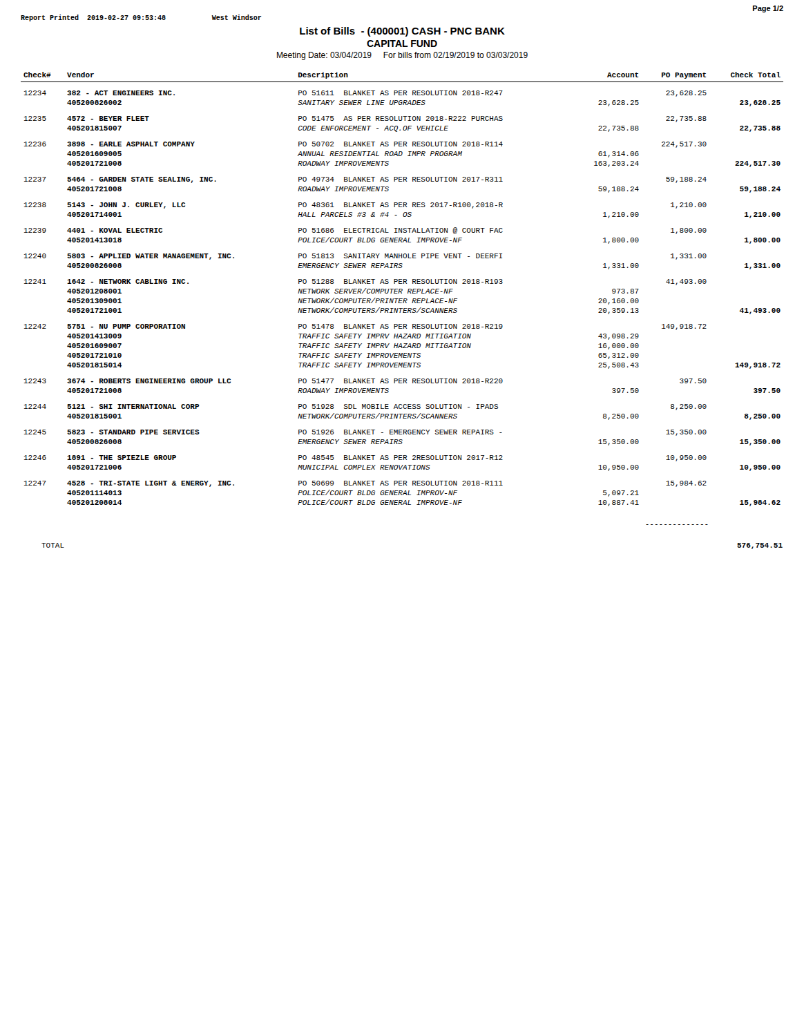Page 1/2 Report Printed 2019-02-27 09:53:48 West Windsor
List of Bills - (400001) CASH - PNC BANK
CAPITAL FUND
Meeting Date: 03/04/2019 For bills from 02/19/2019 to 03/03/2019
| Check# | Vendor | Description | Account | PO Payment | Check Total |
| --- | --- | --- | --- | --- | --- |
| 12234 | 382 - ACT ENGINEERS INC. | PO 51611 BLANKET AS PER RESOLUTION 2018-R247 | | 23,628.25 | |
| | 405200826002 | SANITARY SEWER LINE UPGRADES | 23,628.25 | | 23,628.25 |
| 12235 | 4572 - BEYER FLEET | PO 51475 AS PER RESOLUTION 2018-R222 PURCHAS | | 22,735.88 | |
| | 405201815007 | CODE ENFORCEMENT - ACQ.OF VEHICLE | 22,735.88 | | 22,735.88 |
| 12236 | 3898 - EARLE ASPHALT COMPANY | PO 50702 BLANKET AS PER RESOLUTION 2018-R114 | | 224,517.30 | |
| | 405201609005 | ANNUAL RESIDENTIAL ROAD IMPR PROGRAM | 61,314.06 | | |
| | 405201721008 | ROADWAY IMPROVEMENTS | 163,203.24 | | 224,517.30 |
| 12237 | 5464 - GARDEN STATE SEALING, INC. | PO 49734 BLANKET AS PER RESOLUTION 2017-R311 | | 59,188.24 | |
| | 405201721008 | ROADWAY IMPROVEMENTS | 59,188.24 | | 59,188.24 |
| 12238 | 5143 - JOHN J. CURLEY, LLC | PO 48361 BLANKET AS PER RES 2017-R100,2018-R | | 1,210.00 | |
| | 405201714001 | HALL PARCELS #3 & #4 - OS | 1,210.00 | | 1,210.00 |
| 12239 | 4401 - KOVAL ELECTRIC | PO 51686 ELECTRICAL INSTALLATION @ COURT FAC | | 1,800.00 | |
| | 405201413018 | POLICE/COURT BLDG GENERAL IMPROVE-NF | 1,800.00 | | 1,800.00 |
| 12240 | 5803 - APPLIED WATER MANAGEMENT, INC. | PO 51813 SANITARY MANHOLE PIPE VENT - DEERFI | | 1,331.00 | |
| | 405200826008 | EMERGENCY SEWER REPAIRS | 1,331.00 | | 1,331.00 |
| 12241 | 1642 - NETWORK CABLING INC. | PO 51288 BLANKET AS PER RESOLUTION 2018-R193 | | 41,493.00 | |
| | 405201208001 | NETWORK SERVER/COMPUTER REPLACE-NF | 973.87 | | |
| | 405201309001 | NETWORK/COMPUTER/PRINTER REPLACE-NF | 20,160.00 | | |
| | 405201721001 | NETWORK/COMPUTERS/PRINTERS/SCANNERS | 20,359.13 | | 41,493.00 |
| 12242 | 5751 - NU PUMP CORPORATION | PO 51478 BLANKET AS PER RESOLUTION 2018-R219 | | 149,918.72 | |
| | 405201413009 | TRAFFIC SAFETY IMPRV HAZARD MITIGATION | 43,098.29 | | |
| | 405201609007 | TRAFFIC SAFETY IMPRV HAZARD MITIGATION | 16,000.00 | | |
| | 405201721010 | TRAFFIC SAFETY IMPROVEMENTS | 65,312.00 | | |
| | 405201815014 | TRAFFIC SAFETY IMPROVEMENTS | 25,508.43 | | 149,918.72 |
| 12243 | 3674 - ROBERTS ENGINEERING GROUP LLC | PO 51477 BLANKET AS PER RESOLUTION 2018-R220 | | 397.50 | |
| | 405201721008 | ROADWAY IMPROVEMENTS | 397.50 | | 397.50 |
| 12244 | 5121 - SHI INTERNATIONAL CORP | PO 51928 SDL MOBILE ACCESS SOLUTION - IPADS | | 8,250.00 | |
| | 405201815001 | NETWORK/COMPUTERS/PRINTERS/SCANNERS | 8,250.00 | | 8,250.00 |
| 12245 | 5823 - STANDARD PIPE SERVICES | PO 51926 BLANKET - EMERGENCY SEWER REPAIRS - | | 15,350.00 | |
| | 405200826008 | EMERGENCY SEWER REPAIRS | 15,350.00 | | 15,350.00 |
| 12246 | 1891 - THE SPIEZLE GROUP | PO 48545 BLANKET AS PER 2RESOLUTION 2017-R12 | | 10,950.00 | |
| | 405201721006 | MUNICIPAL COMPLEX RENOVATIONS | 10,950.00 | | 10,950.00 |
| 12247 | 4528 - TRI-STATE LIGHT & ENERGY, INC. | PO 50699 BLANKET AS PER RESOLUTION 2018-R111 | | 15,984.62 | |
| | 405201114013 | POLICE/COURT BLDG GENERAL IMPROV-NF | 5,097.21 | | |
| | 405201208014 | POLICE/COURT BLDG GENERAL IMPROVE-NF | 10,887.41 | | 15,984.62 |
| -------------- | |
| TOTAL | | | | 576,754.51 |